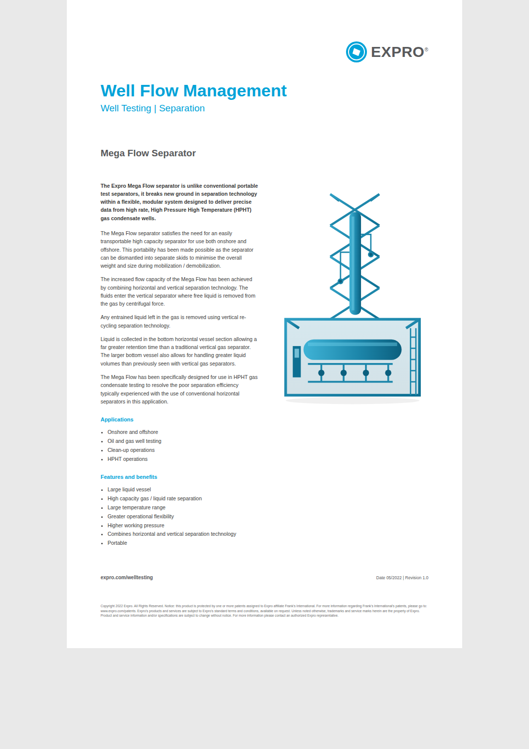EXPRO®
Well Flow Management
Well Testing | Separation
Mega Flow Separator
The Expro Mega Flow separator is unlike conventional portable test separators, it breaks new ground in separation technology within a flexible, modular system designed to deliver precise data from high rate, High Pressure High Temperature (HPHT) gas condensate wells.
The Mega Flow separator satisfies the need for an easily transportable high capacity separator for use both onshore and offshore. This portability has been made possible as the separator can be dismantled into separate skids to minimise the overall weight and size during mobilization / demobilization.
The increased flow capacity of the Mega Flow has been achieved by combining horizontal and vertical separation technology. The fluids enter the vertical separator where free liquid is removed from the gas by centrifugal force.
Any entrained liquid left in the gas is removed using vertical re-cycling separation technology.
Liquid is collected in the bottom horizontal vessel section allowing a far greater retention time than a traditional vertical gas separator. The larger bottom vessel also allows for handling greater liquid volumes than previously seen with vertical gas separators.
The Mega Flow has been specifically designed for use in HPHT gas condensate testing to resolve the poor separation efficiency typically experienced with the use of conventional horizontal separators in this application.
Applications
Onshore and offshore
Oil and gas well testing
Clean-up operations
HPHT operations
Features and benefits
Large liquid vessel
High capacity gas / liquid rate separation
Large temperature range
Greater operational flexibility
Higher working pressure
Combines horizontal and vertical separation technology
Portable
expro.com/welltesting
Date 05/2022 | Revision 1.0
Copyright 2022 Expro. All Rights Reserved. Notice: this product is protected by one or more patents assigned to Expro affiliate Frank's International. For more information regarding Frank's International's patents, please go to: www.expro.com/patents. Expro's products and services are subject to Expro's standard terms and conditions, available on request. Unless noted otherwise, trademarks and service marks herein are the property of Expro. Product and service information and/or specifications are subject to change without notice. For more information please contact an authorized Expro representative.